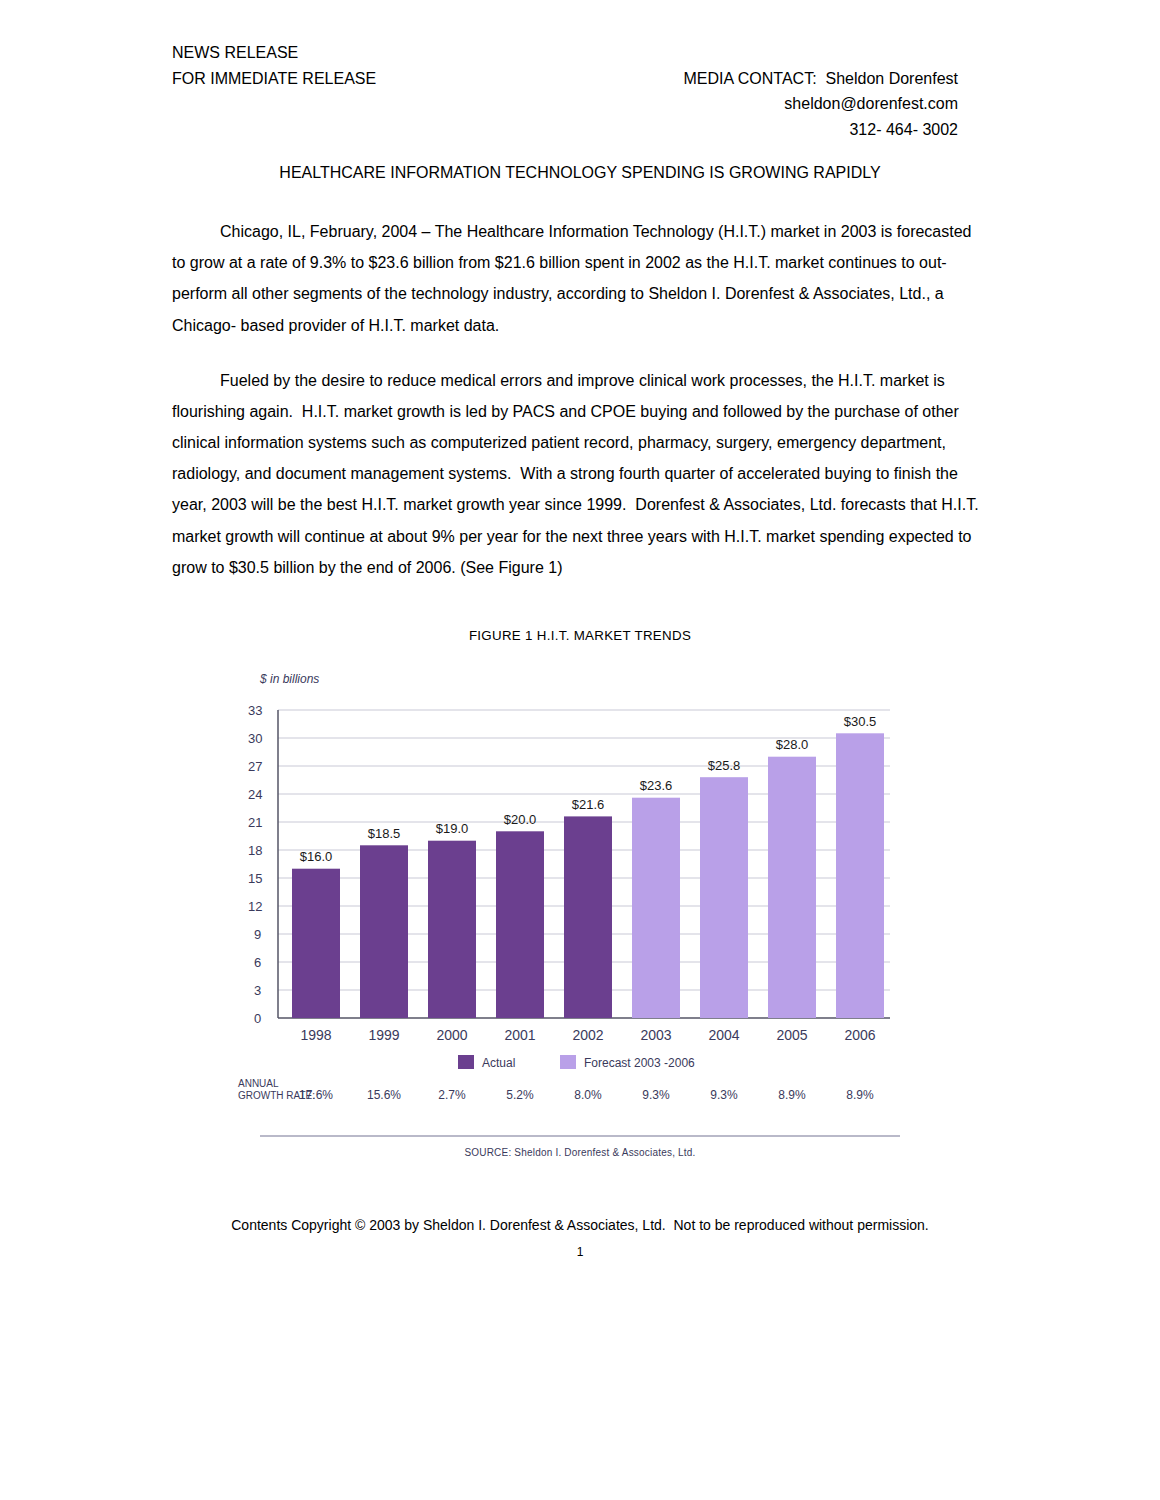NEWS RELEASE
FOR IMMEDIATE RELEASE
MEDIA CONTACT: Sheldon Dorenfest
sheldon@dorenfest.com
312- 464- 3002
HEALTHCARE INFORMATION TECHNOLOGY SPENDING IS GROWING RAPIDLY
Chicago, IL, February, 2004 – The Healthcare Information Technology (H.I.T.) market in 2003 is forecasted to grow at a rate of 9.3% to $23.6 billion from $21.6 billion spent in 2002 as the H.I.T. market continues to out- perform all other segments of the technology industry, according to Sheldon I. Dorenfest & Associates, Ltd., a Chicago- based provider of H.I.T. market data.
Fueled by the desire to reduce medical errors and improve clinical work processes, the H.I.T. market is flourishing again. H.I.T. market growth is led by PACS and CPOE buying and followed by the purchase of other clinical information systems such as computerized patient record, pharmacy, surgery, emergency department, radiology, and document management systems. With a strong fourth quarter of accelerated buying to finish the year, 2003 will be the best H.I.T. market growth year since 1999. Dorenfest & Associates, Ltd. forecasts that H.I.T. market growth will continue at about 9% per year for the next three years with H.I.T. market spending expected to grow to $30.5 billion by the end of 2006. (See Figure 1)
FIGURE 1 H.I.T. MARKET TRENDS
$ in billions
33 30 27 24 21 18 15 12 9 6 3 0 $16.0 $18.5 $19.0 $20.0 $21.6 $23.6 $25.8 $28.0 $30.5 1998 1999 2000 2001 2002 2003 2004 2005 2006 Actual Forecast 2003 -2006 ANNUAL GROWTH RATE: 17.6% 15.6% 2.7% 5.2% 8.0% 9.3% 9.3% 8.9% 8.9%
SOURCE: Sheldon I. Dorenfest & Associates, Ltd.
Contents Copyright © 2003 by Sheldon I. Dorenfest & Associates, Ltd. Not to be reproduced without permission.
1